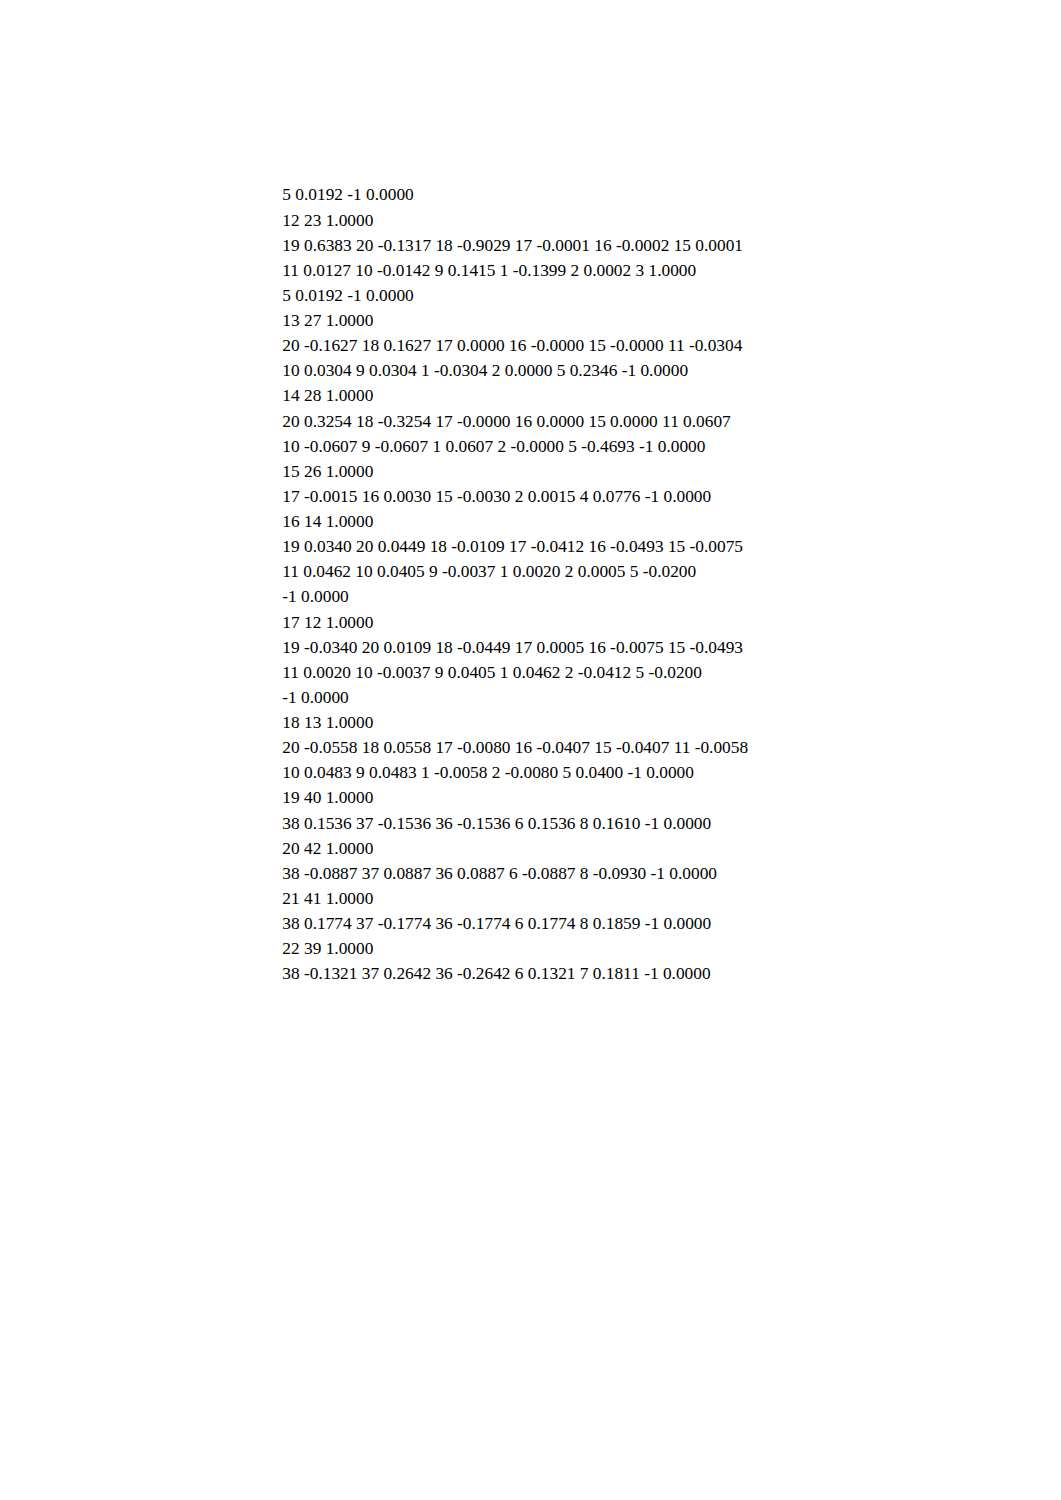5 0.0192 -1 0.0000
12 23 1.0000
19 0.6383 20 -0.1317 18 -0.9029 17 -0.0001 16 -0.0002 15 0.0001
11 0.0127 10 -0.0142 9 0.1415 1 -0.1399 2 0.0002 3 1.0000
5 0.0192 -1 0.0000
13 27 1.0000
20 -0.1627 18 0.1627 17 0.0000 16 -0.0000 15 -0.0000 11 -0.0304
10 0.0304 9 0.0304 1 -0.0304 2 0.0000 5 0.2346 -1 0.0000
14 28 1.0000
20 0.3254 18 -0.3254 17 -0.0000 16 0.0000 15 0.0000 11 0.0607
10 -0.0607 9 -0.0607 1 0.0607 2 -0.0000 5 -0.4693 -1 0.0000
15 26 1.0000
17 -0.0015 16 0.0030 15 -0.0030 2 0.0015 4 0.0776 -1 0.0000
16 14 1.0000
19 0.0340 20 0.0449 18 -0.0109 17 -0.0412 16 -0.0493 15 -0.0075
11 0.0462 10 0.0405 9 -0.0037 1 0.0020 2 0.0005 5 -0.0200
-1 0.0000
17 12 1.0000
19 -0.0340 20 0.0109 18 -0.0449 17 0.0005 16 -0.0075 15 -0.0493
11 0.0020 10 -0.0037 9 0.0405 1 0.0462 2 -0.0412 5 -0.0200
-1 0.0000
18 13 1.0000
20 -0.0558 18 0.0558 17 -0.0080 16 -0.0407 15 -0.0407 11 -0.0058
10 0.0483 9 0.0483 1 -0.0058 2 -0.0080 5 0.0400 -1 0.0000
19 40 1.0000
38 0.1536 37 -0.1536 36 -0.1536 6 0.1536 8 0.1610 -1 0.0000
20 42 1.0000
38 -0.0887 37 0.0887 36 0.0887 6 -0.0887 8 -0.0930 -1 0.0000
21 41 1.0000
38 0.1774 37 -0.1774 36 -0.1774 6 0.1774 8 0.1859 -1 0.0000
22 39 1.0000
38 -0.1321 37 0.2642 36 -0.2642 6 0.1321 7 0.1811 -1 0.0000